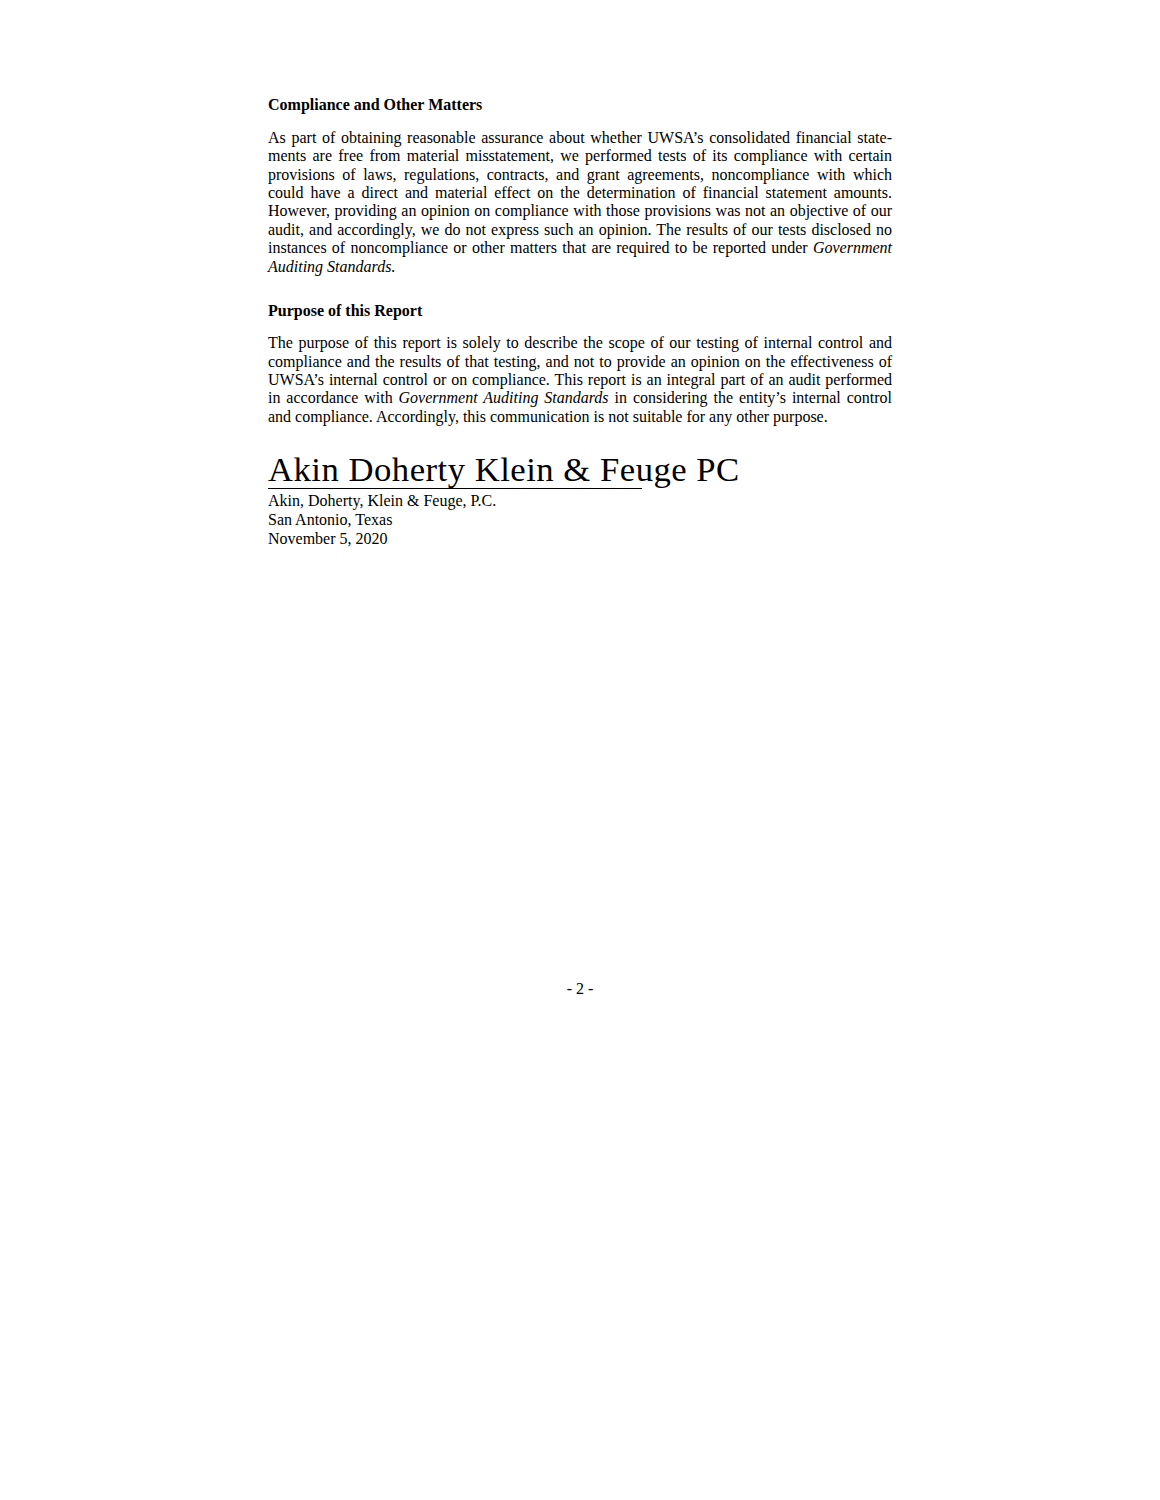Compliance and Other Matters
As part of obtaining reasonable assurance about whether UWSA’s consolidated financial statements are free from material misstatement, we performed tests of its compliance with certain provisions of laws, regulations, contracts, and grant agreements, noncompliance with which could have a direct and material effect on the determination of financial statement amounts. However, providing an opinion on compliance with those provisions was not an objective of our audit, and accordingly, we do not express such an opinion. The results of our tests disclosed no instances of noncompliance or other matters that are required to be reported under Government Auditing Standards.
Purpose of this Report
The purpose of this report is solely to describe the scope of our testing of internal control and compliance and the results of that testing, and not to provide an opinion on the effectiveness of UWSA’s internal control or on compliance. This report is an integral part of an audit performed in accordance with Government Auditing Standards in considering the entity’s internal control and compliance. Accordingly, this communication is not suitable for any other purpose.
Akin Doherty Klein & Feuge PC
Akin, Doherty, Klein & Feuge, P.C.
San Antonio, Texas
November 5, 2020
- 2 -